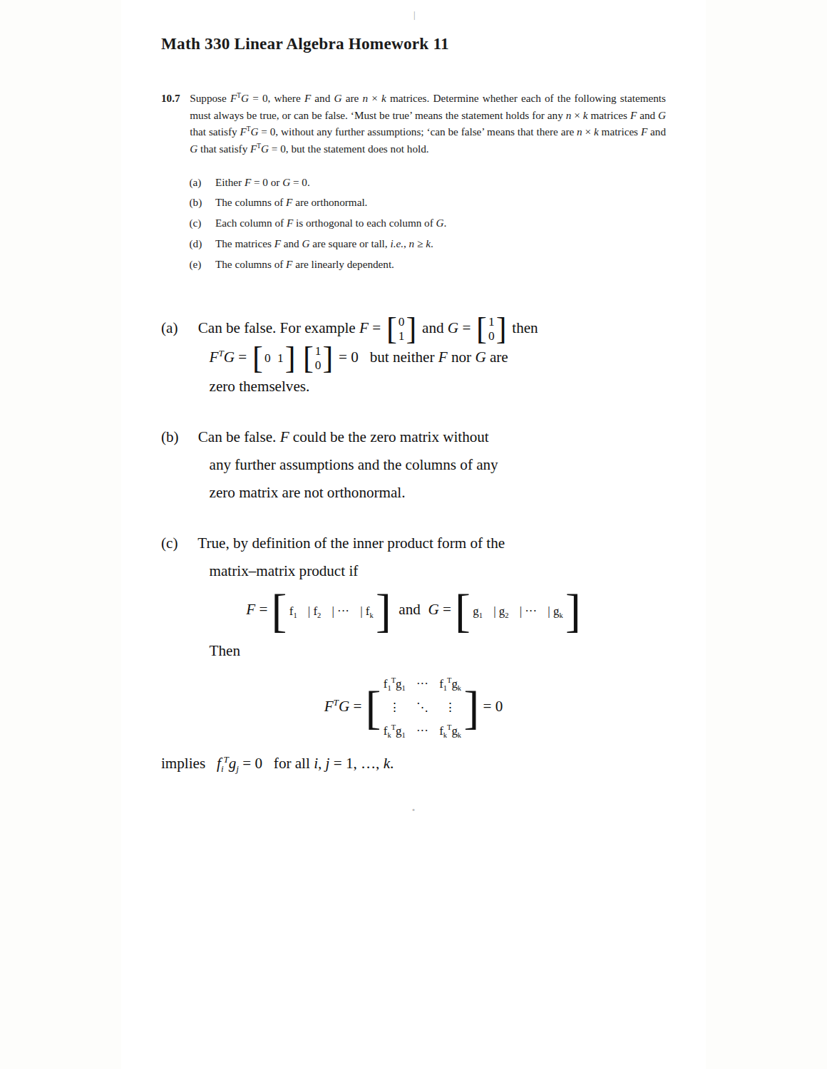|
Math 330 Linear Algebra Homework 11
10.7
Suppose FTG = 0, where F and G are n × k matrices. Determine whether each of the following statements must always be true, or can be false. ‘Must be true’ means the statement holds for any n × k matrices F and G that satisfy FTG = 0, without any further assumptions; ‘can be false’ means that there are n × k matrices F and G that satisfy FTG = 0, but the statement does not hold.
Either F = 0 or G = 0.
The columns of F are orthonormal.
Each column of F is orthogonal to each column of G.
The matrices F and G are square or tall, i.e., n ≥ k.
The columns of F are linearly dependent.
(a) Can be false. For example F = [01] and G = [10] then FTG = [01] [10] = 0 but neither F nor G are zero themselves.
(b) Can be false. F could be the zero matrix without any further assumptions and the columns of any zero matrix are not orthonormal.
(c) True, by definition of the inner product form of the matrix–matrix product if F = [ f1| f2| ···| fk ] and G = [ g1| g2| ···| gk ] Then FTG = [ f1Tg1···f1Tgk ⋮⋱⋮ fkTg1···fkTgk ] = 0 implies fiTgj = 0 for all i, j = 1, …, k.
•